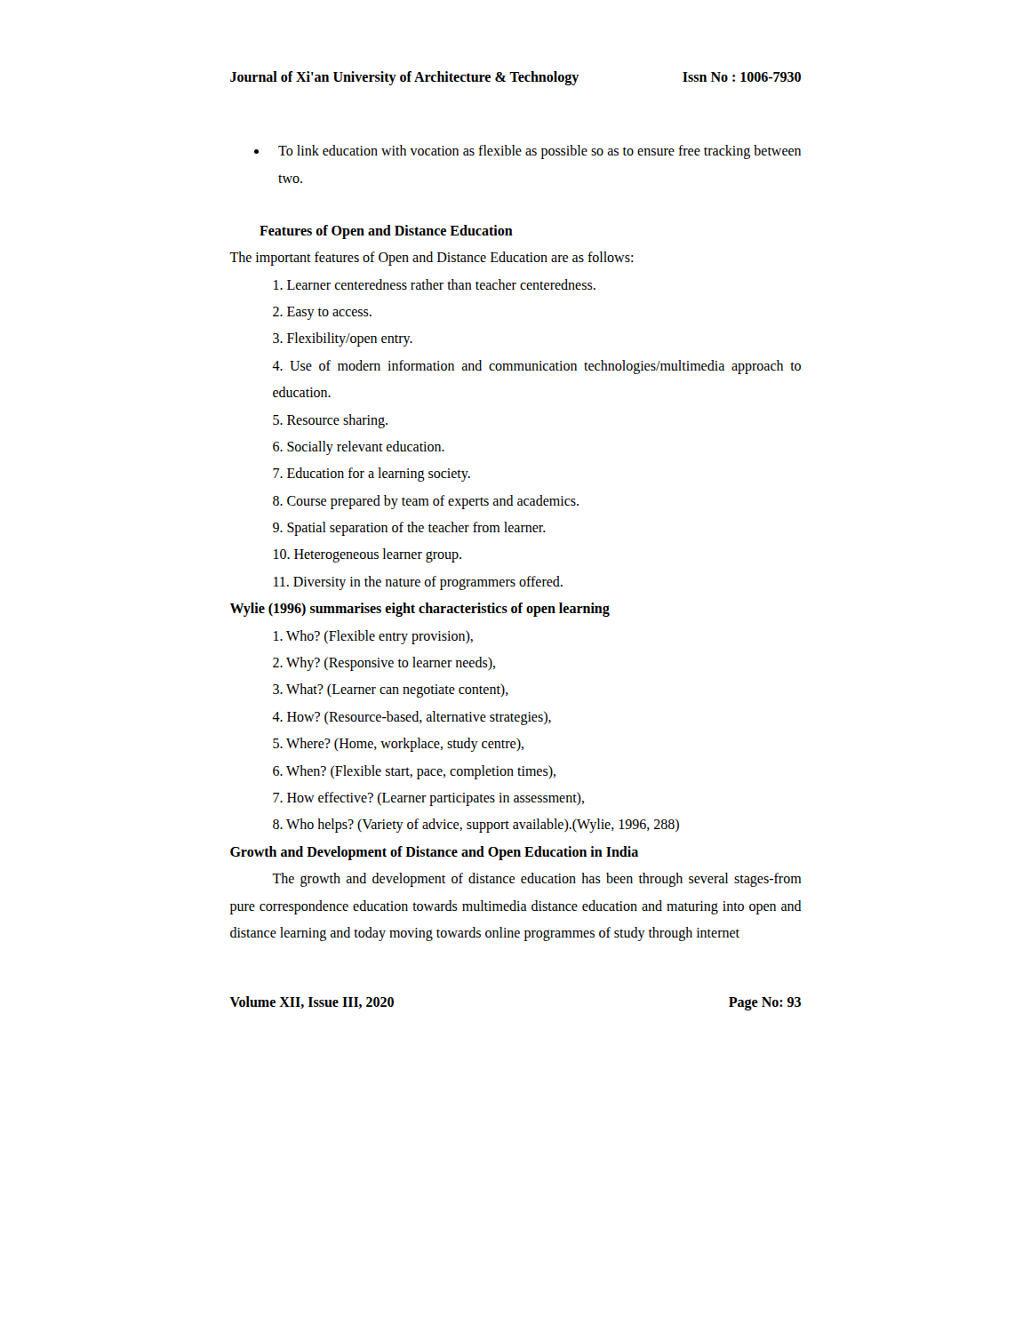Journal of Xi'an University of Architecture & Technology
Issn No : 1006-7930
To link education with vocation as flexible as possible so as to ensure free tracking between two.
Features of Open and Distance Education
The important features of Open and Distance Education are as follows:
1. Learner centeredness rather than teacher centeredness.
2. Easy to access.
3. Flexibility/open entry.
4. Use of modern information and communication technologies/multimedia approach to education.
5. Resource sharing.
6. Socially relevant education.
7. Education for a learning society.
8. Course prepared by team of experts and academics.
9. Spatial separation of the teacher from learner.
10. Heterogeneous learner group.
11. Diversity in the nature of programmers offered.
Wylie (1996) summarises eight characteristics of open learning
1. Who? (Flexible entry provision),
2. Why? (Responsive to learner needs),
3. What? (Learner can negotiate content),
4. How? (Resource-based, alternative strategies),
5. Where? (Home, workplace, study centre),
6. When? (Flexible start, pace, completion times),
7. How effective? (Learner participates in assessment),
8. Who helps? (Variety of advice, support available).(Wylie, 1996, 288)
Growth and Development of Distance and Open Education in India
The growth and development of distance education has been through several stages-from pure correspondence education towards multimedia distance education and maturing into open and distance learning and today moving towards online programmes of study through internet
Volume XII, Issue III, 2020
Page No: 93